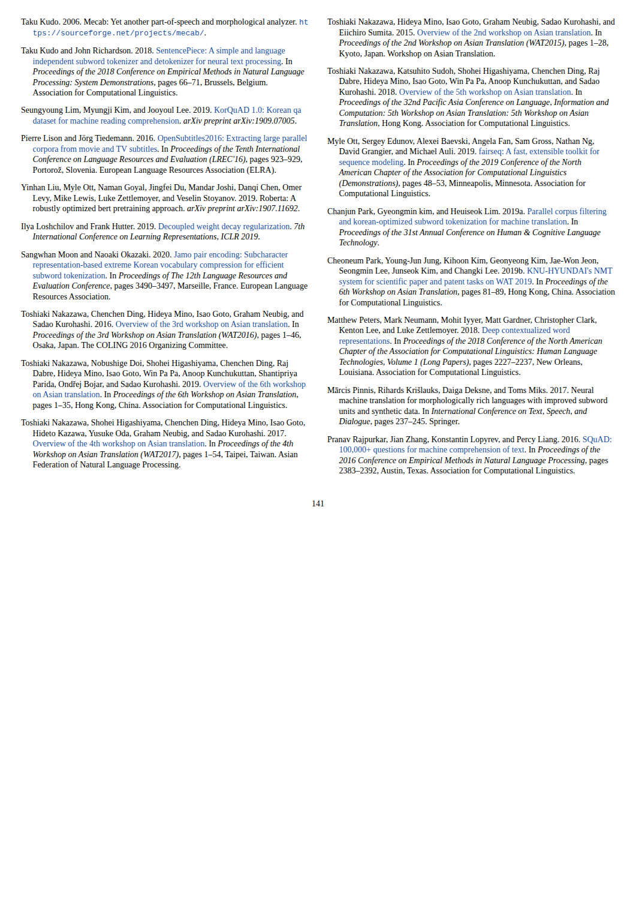Taku Kudo. 2006. Mecab: Yet another part-of-speech and morphological analyzer. https://sourceforge.net/projects/mecab/.
Taku Kudo and John Richardson. 2018. SentencePiece: A simple and language independent subword tokenizer and detokenizer for neural text processing. In Proceedings of the 2018 Conference on Empirical Methods in Natural Language Processing: System Demonstrations, pages 66–71, Brussels, Belgium. Association for Computational Linguistics.
Seungyoung Lim, Myungji Kim, and Jooyoul Lee. 2019. KorQuAD 1.0: Korean qa dataset for machine reading comprehension. arXiv preprint arXiv:1909.07005.
Pierre Lison and Jörg Tiedemann. 2016. OpenSubtitles2016: Extracting large parallel corpora from movie and TV subtitles. In Proceedings of the Tenth International Conference on Language Resources and Evaluation (LREC'16), pages 923–929, Portorož, Slovenia. European Language Resources Association (ELRA).
Yinhan Liu, Myle Ott, Naman Goyal, Jingfei Du, Mandar Joshi, Danqi Chen, Omer Levy, Mike Lewis, Luke Zettlemoyer, and Veselin Stoyanov. 2019. Roberta: A robustly optimized bert pretraining approach. arXiv preprint arXiv:1907.11692.
Ilya Loshchilov and Frank Hutter. 2019. Decoupled weight decay regularization. 7th International Conference on Learning Representations, ICLR 2019.
Sangwhan Moon and Naoaki Okazaki. 2020. Jamo pair encoding: Subcharacter representation-based extreme Korean vocabulary compression for efficient subword tokenization. In Proceedings of The 12th Language Resources and Evaluation Conference, pages 3490–3497, Marseille, France. European Language Resources Association.
Toshiaki Nakazawa, Chenchen Ding, Hideya Mino, Isao Goto, Graham Neubig, and Sadao Kurohashi. 2016. Overview of the 3rd workshop on Asian translation. In Proceedings of the 3rd Workshop on Asian Translation (WAT2016), pages 1–46, Osaka, Japan. The COLING 2016 Organizing Committee.
Toshiaki Nakazawa, Nobushige Doi, Shohei Higashiyama, Chenchen Ding, Raj Dabre, Hideya Mino, Isao Goto, Win Pa Pa, Anoop Kunchukuttan, Shantipriya Parida, Ondřej Bojar, and Sadao Kurohashi. 2019. Overview of the 6th workshop on Asian translation. In Proceedings of the 6th Workshop on Asian Translation, pages 1–35, Hong Kong, China. Association for Computational Linguistics.
Toshiaki Nakazawa, Shohei Higashiyama, Chenchen Ding, Hideya Mino, Isao Goto, Hideto Kazawa, Yusuke Oda, Graham Neubig, and Sadao Kurohashi. 2017. Overview of the 4th workshop on Asian translation. In Proceedings of the 4th Workshop on Asian Translation (WAT2017), pages 1–54, Taipei, Taiwan. Asian Federation of Natural Language Processing.
Toshiaki Nakazawa, Hideya Mino, Isao Goto, Graham Neubig, Sadao Kurohashi, and Eiichiro Sumita. 2015. Overview of the 2nd workshop on Asian translation. In Proceedings of the 2nd Workshop on Asian Translation (WAT2015), pages 1–28, Kyoto, Japan. Workshop on Asian Translation.
Toshiaki Nakazawa, Katsuhito Sudoh, Shohei Higashiyama, Chenchen Ding, Raj Dabre, Hideya Mino, Isao Goto, Win Pa Pa, Anoop Kunchukuttan, and Sadao Kurohashi. 2018. Overview of the 5th workshop on Asian translation. In Proceedings of the 32nd Pacific Asia Conference on Language, Information and Computation: 5th Workshop on Asian Translation: 5th Workshop on Asian Translation, Hong Kong. Association for Computational Linguistics.
Myle Ott, Sergey Edunov, Alexei Baevski, Angela Fan, Sam Gross, Nathan Ng, David Grangier, and Michael Auli. 2019. fairseq: A fast, extensible toolkit for sequence modeling. In Proceedings of the 2019 Conference of the North American Chapter of the Association for Computational Linguistics (Demonstrations), pages 48–53, Minneapolis, Minnesota. Association for Computational Linguistics.
Chanjun Park, Gyeongmin kim, and Heuiseok Lim. 2019a. Parallel corpus filtering and korean-optimized subword tokenization for machine translation. In Proceedings of the 31st Annual Conference on Human & Cognitive Language Technology.
Cheoneum Park, Young-Jun Jung, Kihoon Kim, Geonyeong Kim, Jae-Won Jeon, Seongmin Lee, Junseok Kim, and Changki Lee. 2019b. KNU-HYUNDAI's NMT system for scientific paper and patent tasks on WAT 2019. In Proceedings of the 6th Workshop on Asian Translation, pages 81–89, Hong Kong, China. Association for Computational Linguistics.
Matthew Peters, Mark Neumann, Mohit Iyyer, Matt Gardner, Christopher Clark, Kenton Lee, and Luke Zettlemoyer. 2018. Deep contextualized word representations. In Proceedings of the 2018 Conference of the North American Chapter of the Association for Computational Linguistics: Human Language Technologies, Volume 1 (Long Papers), pages 2227–2237, New Orleans, Louisiana. Association for Computational Linguistics.
Mārcis Pinnis, Rihards Krišlauks, Daiga Deksne, and Toms Miks. 2017. Neural machine translation for morphologically rich languages with improved subword units and synthetic data. In International Conference on Text, Speech, and Dialogue, pages 237–245. Springer.
Pranav Rajpurkar, Jian Zhang, Konstantin Lopyrev, and Percy Liang. 2016. SQuAD: 100,000+ questions for machine comprehension of text. In Proceedings of the 2016 Conference on Empirical Methods in Natural Language Processing, pages 2383–2392, Austin, Texas. Association for Computational Linguistics.
141